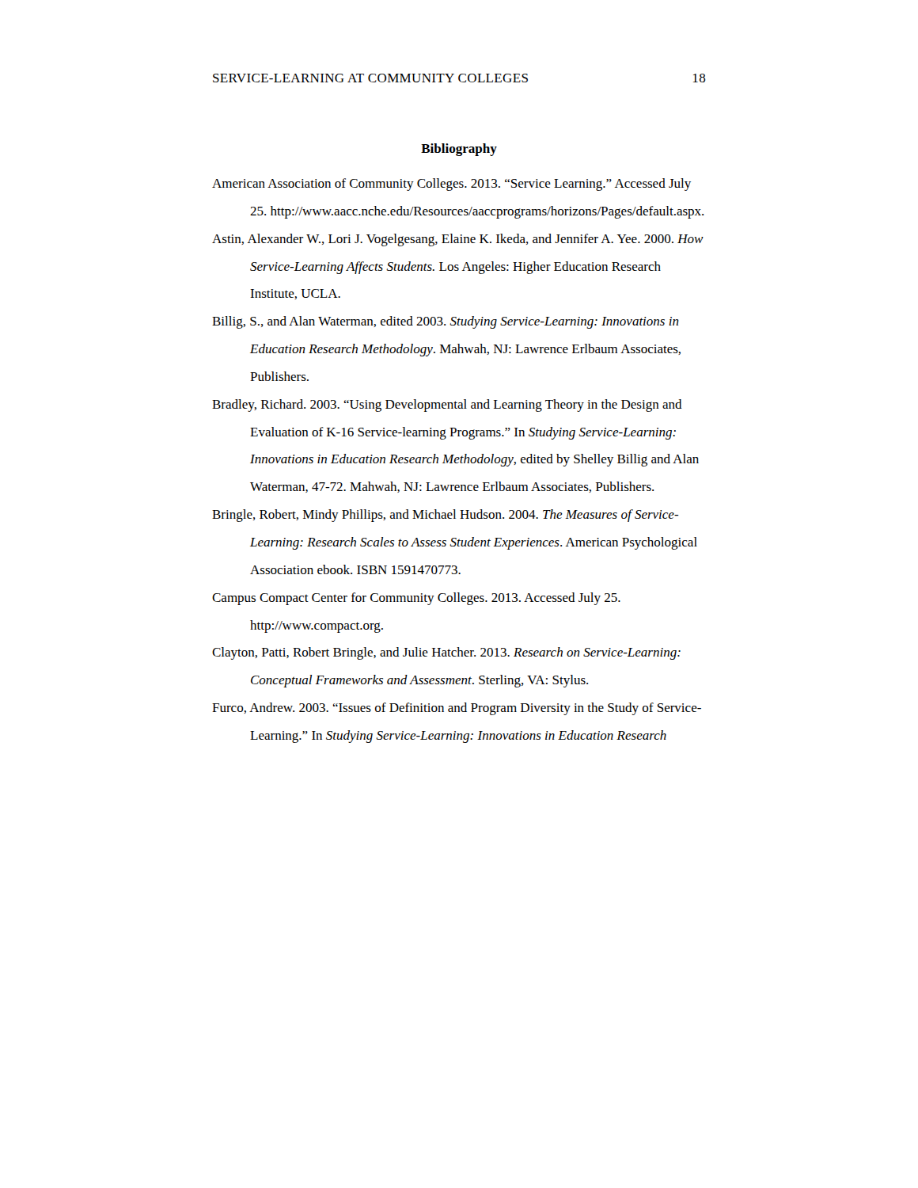Service-Learning at Community Colleges 18
Bibliography
American Association of Community Colleges. 2013. “Service Learning.” Accessed July 25. http://www.aacc.nche.edu/Resources/aaccprograms/horizons/Pages/default.aspx.
Astin, Alexander W., Lori J. Vogelgesang, Elaine K. Ikeda, and Jennifer A. Yee. 2000. How Service-Learning Affects Students. Los Angeles: Higher Education Research Institute, UCLA.
Billig, S., and Alan Waterman, edited 2003. Studying Service-Learning: Innovations in Education Research Methodology. Mahwah, NJ: Lawrence Erlbaum Associates, Publishers.
Bradley, Richard. 2003. “Using Developmental and Learning Theory in the Design and Evaluation of K-16 Service-learning Programs.” In Studying Service-Learning: Innovations in Education Research Methodology, edited by Shelley Billig and Alan Waterman, 47-72. Mahwah, NJ: Lawrence Erlbaum Associates, Publishers.
Bringle, Robert, Mindy Phillips, and Michael Hudson. 2004. The Measures of Service-Learning: Research Scales to Assess Student Experiences. American Psychological Association ebook. ISBN 1591470773.
Campus Compact Center for Community Colleges. 2013. Accessed July 25. http://www.compact.org.
Clayton, Patti, Robert Bringle, and Julie Hatcher. 2013. Research on Service-Learning: Conceptual Frameworks and Assessment. Sterling, VA: Stylus.
Furco, Andrew. 2003. “Issues of Definition and Program Diversity in the Study of Service-Learning.” In Studying Service-Learning: Innovations in Education Research